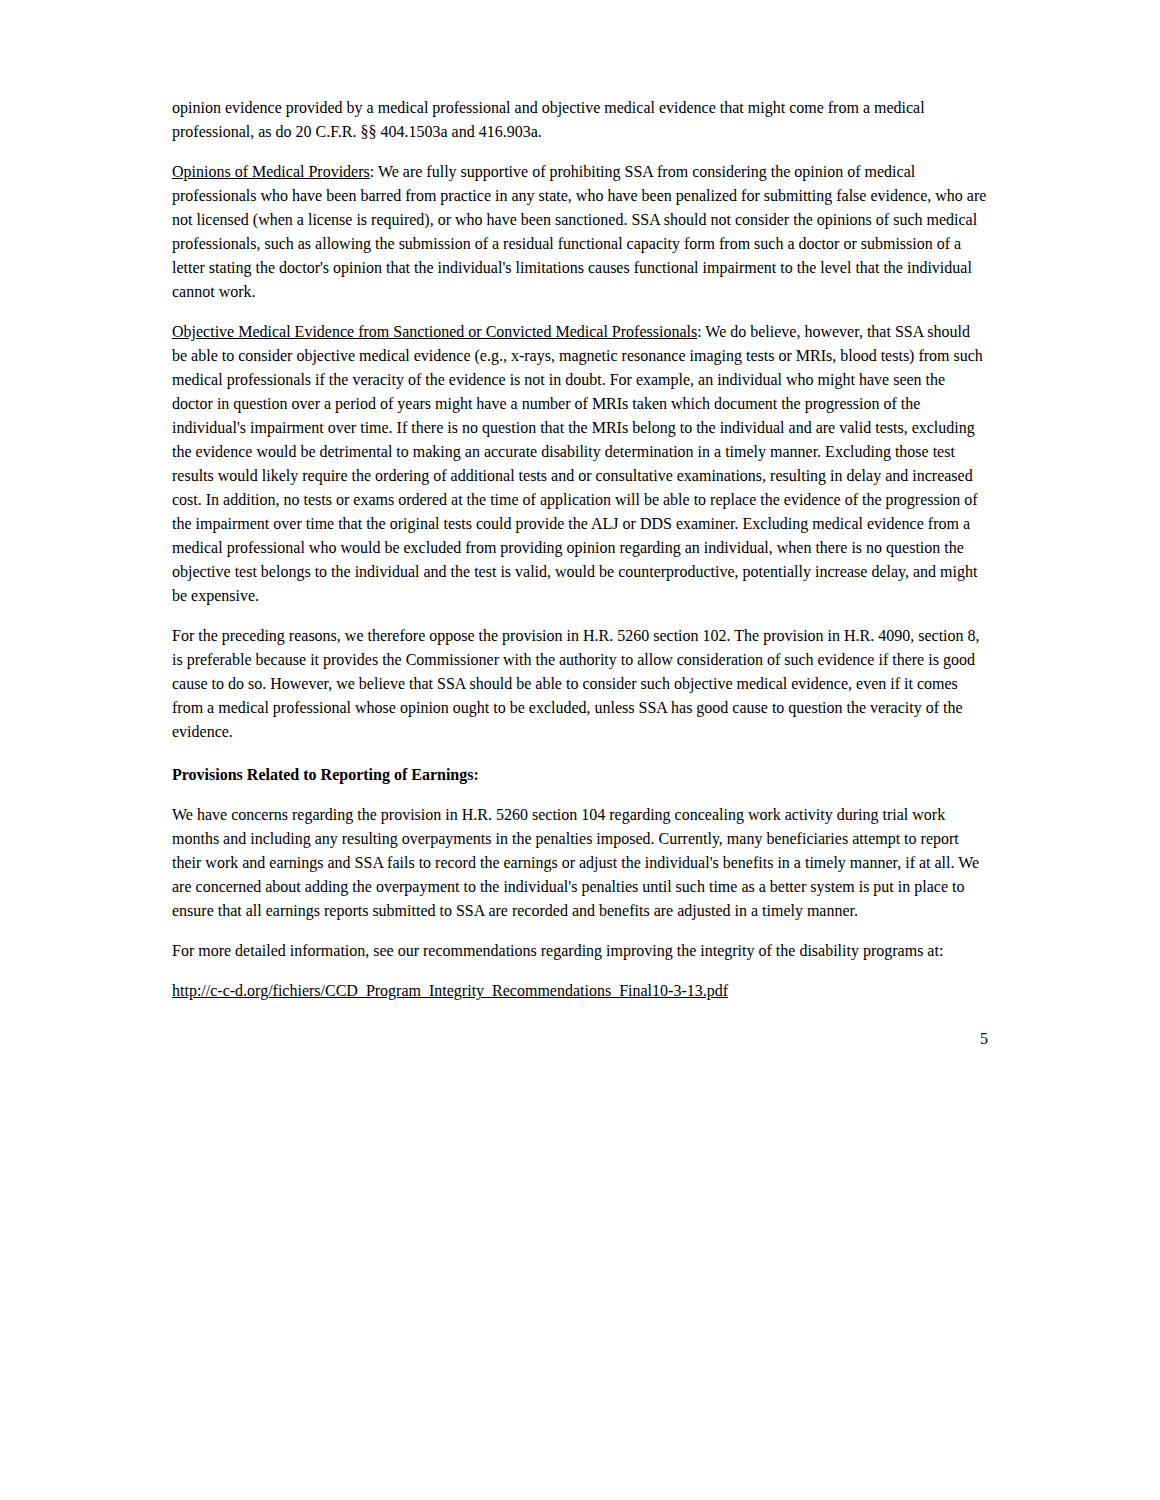opinion evidence provided by a medical professional and objective medical evidence that might come from a medical professional, as do 20 C.F.R. §§ 404.1503a and 416.903a.
Opinions of Medical Providers: We are fully supportive of prohibiting SSA from considering the opinion of medical professionals who have been barred from practice in any state, who have been penalized for submitting false evidence, who are not licensed (when a license is required), or who have been sanctioned. SSA should not consider the opinions of such medical professionals, such as allowing the submission of a residual functional capacity form from such a doctor or submission of a letter stating the doctor's opinion that the individual's limitations causes functional impairment to the level that the individual cannot work.
Objective Medical Evidence from Sanctioned or Convicted Medical Professionals: We do believe, however, that SSA should be able to consider objective medical evidence (e.g., x-rays, magnetic resonance imaging tests or MRIs, blood tests) from such medical professionals if the veracity of the evidence is not in doubt. For example, an individual who might have seen the doctor in question over a period of years might have a number of MRIs taken which document the progression of the individual's impairment over time. If there is no question that the MRIs belong to the individual and are valid tests, excluding the evidence would be detrimental to making an accurate disability determination in a timely manner. Excluding those test results would likely require the ordering of additional tests and or consultative examinations, resulting in delay and increased cost. In addition, no tests or exams ordered at the time of application will be able to replace the evidence of the progression of the impairment over time that the original tests could provide the ALJ or DDS examiner. Excluding medical evidence from a medical professional who would be excluded from providing opinion regarding an individual, when there is no question the objective test belongs to the individual and the test is valid, would be counterproductive, potentially increase delay, and might be expensive.
For the preceding reasons, we therefore oppose the provision in H.R. 5260 section 102. The provision in H.R. 4090, section 8, is preferable because it provides the Commissioner with the authority to allow consideration of such evidence if there is good cause to do so. However, we believe that SSA should be able to consider such objective medical evidence, even if it comes from a medical professional whose opinion ought to be excluded, unless SSA has good cause to question the veracity of the evidence.
Provisions Related to Reporting of Earnings:
We have concerns regarding the provision in H.R. 5260 section 104 regarding concealing work activity during trial work months and including any resulting overpayments in the penalties imposed. Currently, many beneficiaries attempt to report their work and earnings and SSA fails to record the earnings or adjust the individual's benefits in a timely manner, if at all. We are concerned about adding the overpayment to the individual's penalties until such time as a better system is put in place to ensure that all earnings reports submitted to SSA are recorded and benefits are adjusted in a timely manner.
For more detailed information, see our recommendations regarding improving the integrity of the disability programs at:
http://c-c-d.org/fichiers/CCD_Program_Integrity_Recommendations_Final10-3-13.pdf
5